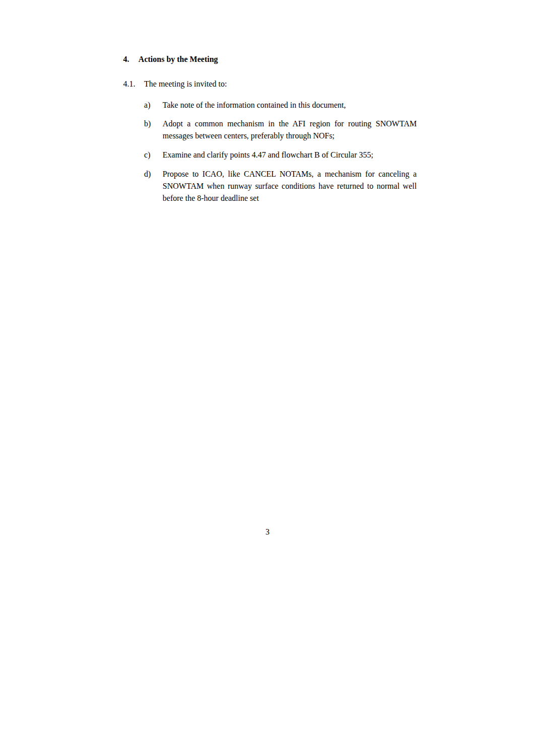4. Actions by the Meeting
4.1. The meeting is invited to:
a) Take note of the information contained in this document,
b) Adopt a common mechanism in the AFI region for routing SNOWTAM messages between centers, preferably through NOFs;
c) Examine and clarify points 4.47 and flowchart B of Circular 355;
d) Propose to ICAO, like CANCEL NOTAMs, a mechanism for canceling a SNOWTAM when runway surface conditions have returned to normal well before the 8-hour deadline set
3